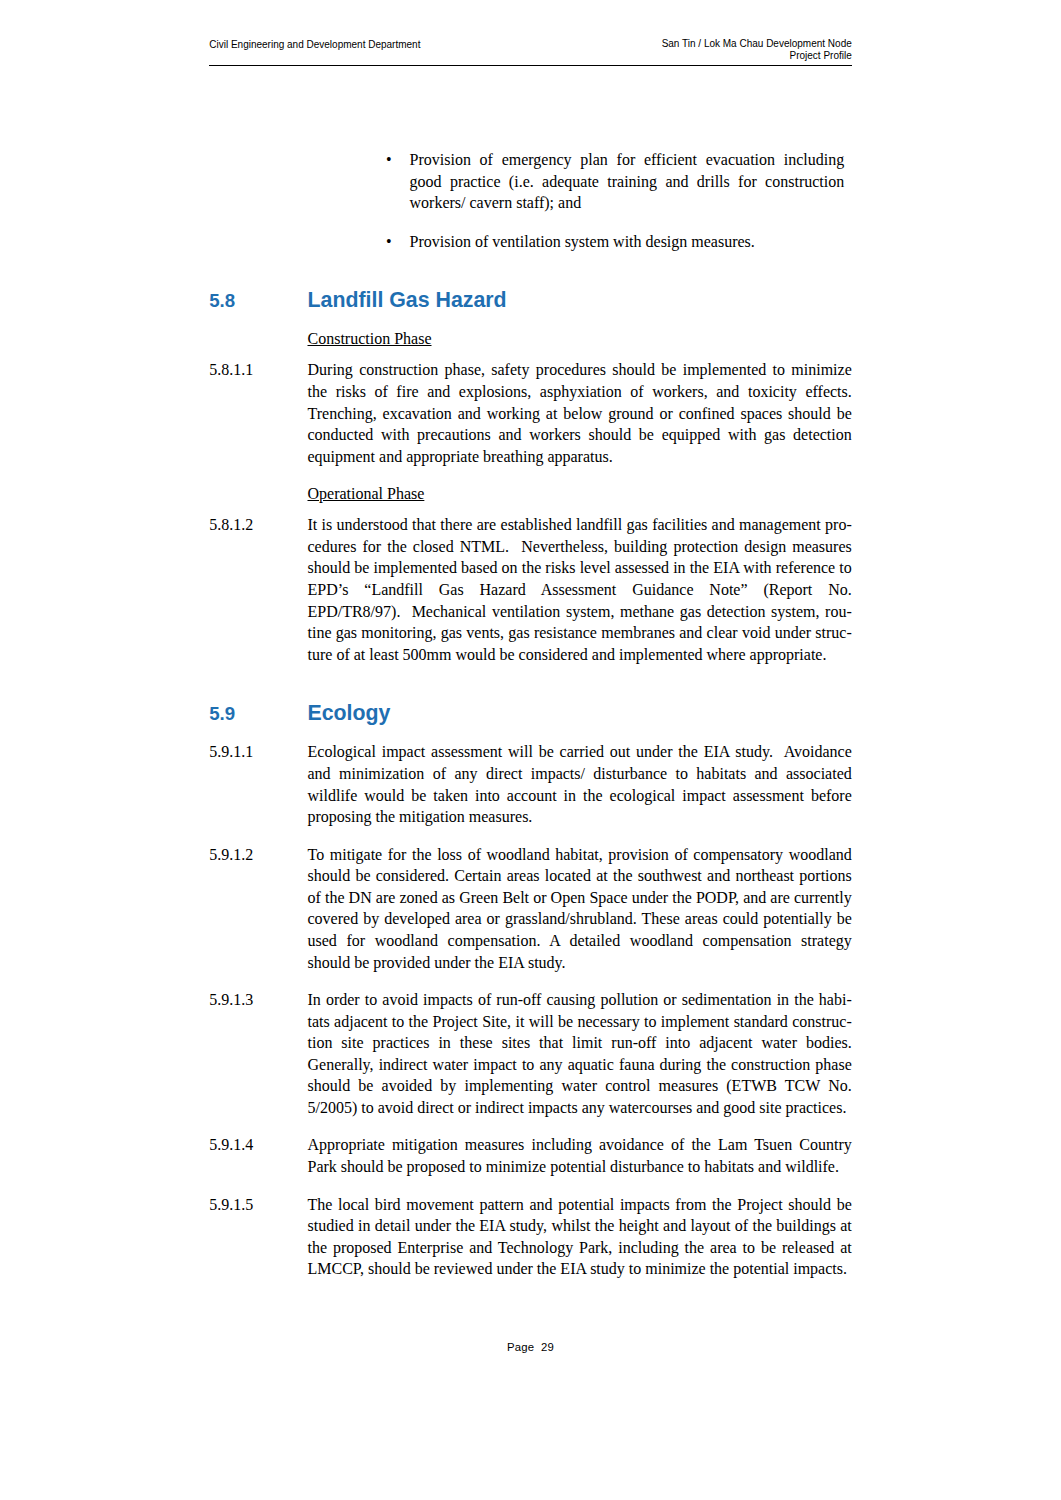Civil Engineering and Development Department
San Tin / Lok Ma Chau Development Node
Project Profile
• Provision of emergency plan for efficient evacuation including good practice (i.e. adequate training and drills for construction workers/ cavern staff); and
• Provision of ventilation system with design measures.
5.8 Landfill Gas Hazard
Construction Phase
5.8.1.1
During construction phase, safety procedures should be implemented to minimize the risks of fire and explosions, asphyxiation of workers, and toxicity effects. Trenching, excavation and working at below ground or confined spaces should be conducted with precautions and workers should be equipped with gas detection equipment and appropriate breathing apparatus.
Operational Phase
5.8.1.2
It is understood that there are established landfill gas facilities and management procedures for the closed NTML. Nevertheless, building protection design measures should be implemented based on the risks level assessed in the EIA with reference to EPD’s “Landfill Gas Hazard Assessment Guidance Note” (Report No. EPD/TR8/97). Mechanical ventilation system, methane gas detection system, routine gas monitoring, gas vents, gas resistance membranes and clear void under structure of at least 500mm would be considered and implemented where appropriate.
5.9 Ecology
5.9.1.1
Ecological impact assessment will be carried out under the EIA study. Avoidance and minimization of any direct impacts/ disturbance to habitats and associated wildlife would be taken into account in the ecological impact assessment before proposing the mitigation measures.
5.9.1.2
To mitigate for the loss of woodland habitat, provision of compensatory woodland should be considered. Certain areas located at the southwest and northeast portions of the DN are zoned as Green Belt or Open Space under the PODP, and are currently covered by developed area or grassland/shrubland. These areas could potentially be used for woodland compensation. A detailed woodland compensation strategy should be provided under the EIA study.
5.9.1.3
In order to avoid impacts of run-off causing pollution or sedimentation in the habitats adjacent to the Project Site, it will be necessary to implement standard construction site practices in these sites that limit run-off into adjacent water bodies. Generally, indirect water impact to any aquatic fauna during the construction phase should be avoided by implementing water control measures (ETWB TCW No. 5/2005) to avoid direct or indirect impacts any watercourses and good site practices.
5.9.1.4
Appropriate mitigation measures including avoidance of the Lam Tsuen Country Park should be proposed to minimize potential disturbance to habitats and wildlife.
5.9.1.5
The local bird movement pattern and potential impacts from the Project should be studied in detail under the EIA study, whilst the height and layout of the buildings at the proposed Enterprise and Technology Park, including the area to be released at LMCCP, should be reviewed under the EIA study to minimize the potential impacts.
Page 29